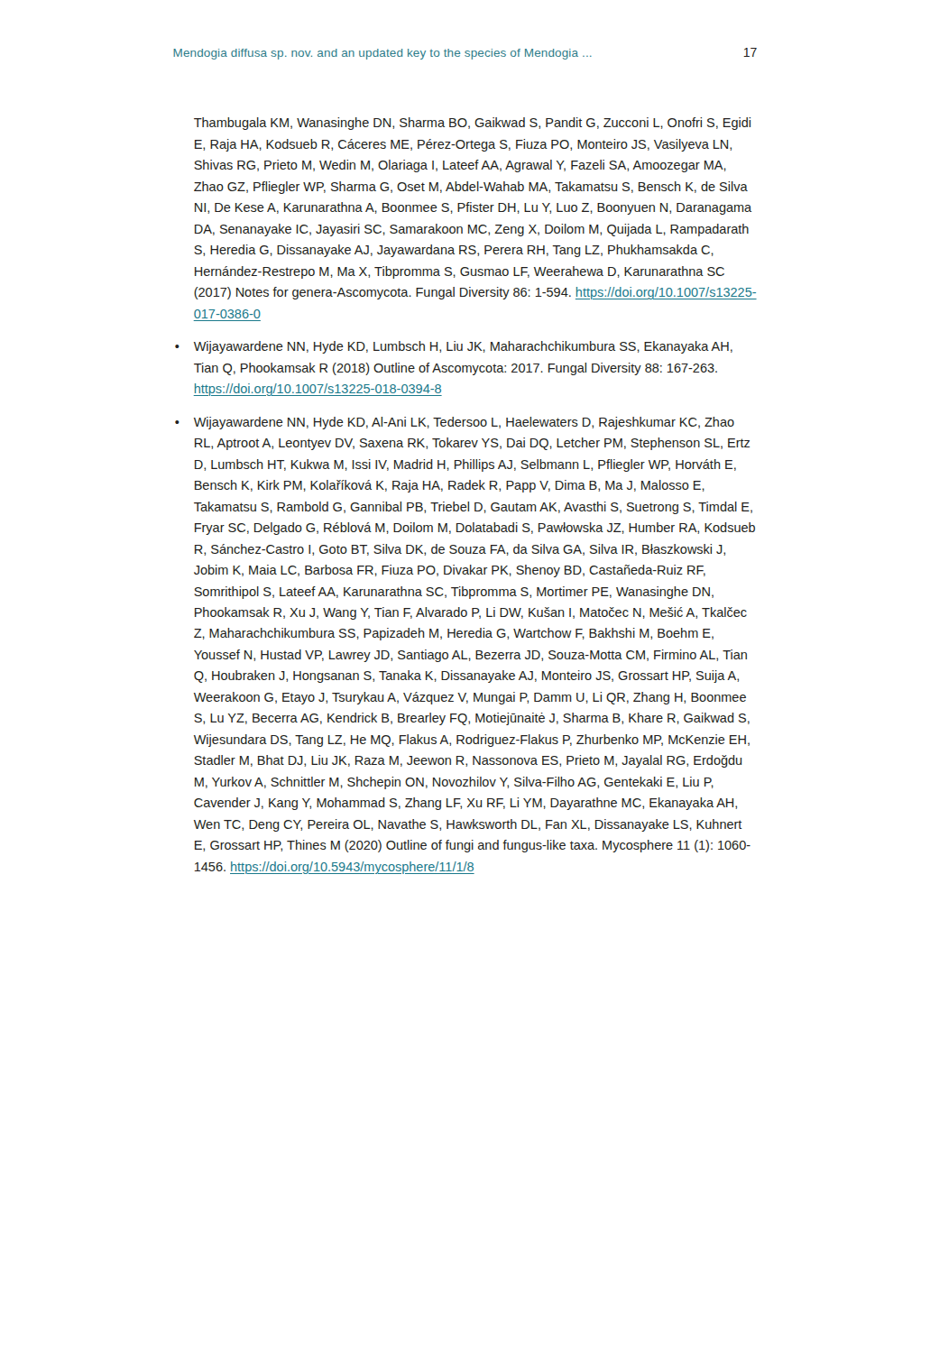Mendogia diffusa sp. nov. and an updated key to the species of Mendogia ...
17
Thambugala KM, Wanasinghe DN, Sharma BO, Gaikwad S, Pandit G, Zucconi L, Onofri S, Egidi E, Raja HA, Kodsueb R, Cáceres ME, Pérez-Ortega S, Fiuza PO, Monteiro JS, Vasilyeva LN, Shivas RG, Prieto M, Wedin M, Olariaga I, Lateef AA, Agrawal Y, Fazeli SA, Amoozegar MA, Zhao GZ, Pfliegler WP, Sharma G, Oset M, Abdel-Wahab MA, Takamatsu S, Bensch K, de Silva NI, De Kese A, Karunarathna A, Boonmee S, Pfister DH, Lu Y, Luo Z, Boonyuen N, Daranagama DA, Senanayake IC, Jayasiri SC, Samarakoon MC, Zeng X, Doilom M, Quijada L, Rampadarath S, Heredia G, Dissanayake AJ, Jayawardana RS, Perera RH, Tang LZ, Phukhamsakda C, Hernández-Restrepo M, Ma X, Tibpromma S, Gusmao LF, Weerahewa D, Karunarathna SC (2017) Notes for genera-Ascomycota. Fungal Diversity 86: 1-594. https://doi.org/10.1007/s13225-017-0386-0
Wijayawardene NN, Hyde KD, Lumbsch H, Liu JK, Maharachchikumbura SS, Ekanayaka AH, Tian Q, Phookamsak R (2018) Outline of Ascomycota: 2017. Fungal Diversity 88: 167-263. https://doi.org/10.1007/s13225-018-0394-8
Wijayawardene NN, Hyde KD, Al-Ani LK, Tedersoo L, Haelewaters D, Rajeshkumar KC, Zhao RL, Aptroot A, Leontyev DV, Saxena RK, Tokarev YS, Dai DQ, Letcher PM, Stephenson SL, Ertz D, Lumbsch HT, Kukwa M, Issi IV, Madrid H, Phillips AJ, Selbmann L, Pfliegler WP, Horváth E, Bensch K, Kirk PM, Kolaříková K, Raja HA, Radek R, Papp V, Dima B, Ma J, Malosso E, Takamatsu S, Rambold G, Gannibal PB, Triebel D, Gautam AK, Avasthi S, Suetrong S, Timdal E, Fryar SC, Delgado G, Réblová M, Doilom M, Dolatabadi S, Pawłowska JZ, Humber RA, Kodsueb R, Sánchez-Castro I, Goto BT, Silva DK, de Souza FA, da Silva GA, Silva IR, Błaszkowski J, Jobim K, Maia LC, Barbosa FR, Fiuza PO, Divakar PK, Shenoy BD, Castañeda-Ruiz RF, Somrithipol S, Lateef AA, Karunarathna SC, Tibpromma S, Mortimer PE, Wanasinghe DN, Phookamsak R, Xu J, Wang Y, Tian F, Alvarado P, Li DW, Kušan I, Matočec N, Mešić A, Tkalčec Z, Maharachchikumbura SS, Papizadeh M, Heredia G, Wartchow F, Bakhshi M, Boehm E, Youssef N, Hustad VP, Lawrey JD, Santiago AL, Bezerra JD, Souza-Motta CM, Firmino AL, Tian Q, Houbraken J, Hongsanan S, Tanaka K, Dissanayake AJ, Monteiro JS, Grossart HP, Suija A, Weerakoon G, Etayo J, Tsurykau A, Vázquez V, Mungai P, Damm U, Li QR, Zhang H, Boonmee S, Lu YZ, Becerra AG, Kendrick B, Brearley FQ, Motiejūnaitė J, Sharma B, Khare R, Gaikwad S, Wijesundara DS, Tang LZ, He MQ, Flakus A, Rodriguez-Flakus P, Zhurbenko MP, McKenzie EH, Stadler M, Bhat DJ, Liu JK, Raza M, Jeewon R, Nassonova ES, Prieto M, Jayalal RG, Erdoğdu M, Yurkov A, Schnittler M, Shchepin ON, Novozhilov Y, Silva-Filho AG, Gentekaki E, Liu P, Cavender J, Kang Y, Mohammad S, Zhang LF, Xu RF, Li YM, Dayarathne MC, Ekanayaka AH, Wen TC, Deng CY, Pereira OL, Navathe S, Hawksworth DL, Fan XL, Dissanayake LS, Kuhnert E, Grossart HP, Thines M (2020) Outline of fungi and fungus-like taxa. Mycosphere 11 (1): 1060-1456. https://doi.org/10.5943/mycosphere/11/1/8